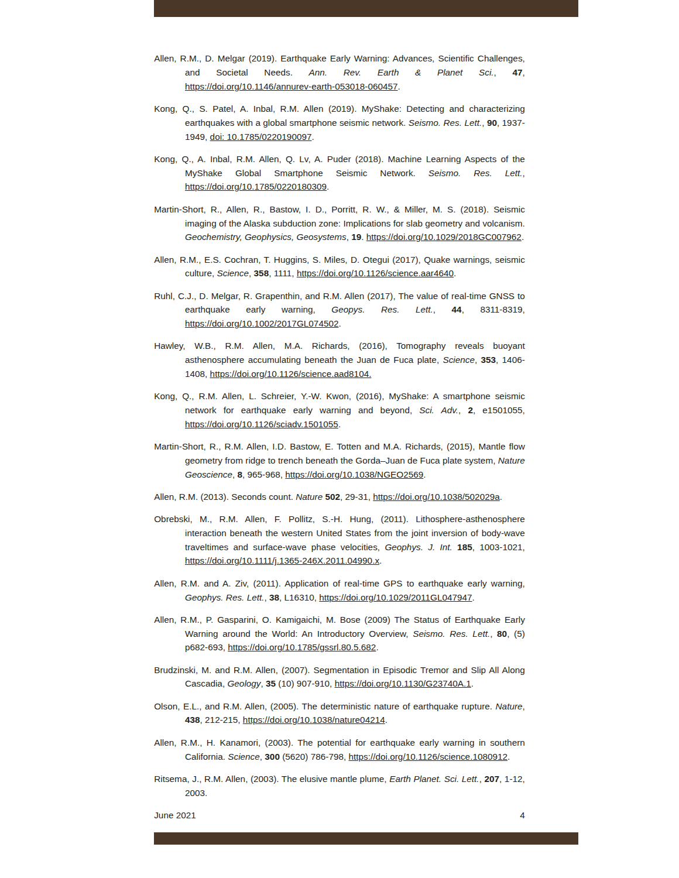Allen, R.M., D. Melgar (2019). Earthquake Early Warning: Advances, Scientific Challenges, and Societal Needs. Ann. Rev. Earth & Planet Sci., 47, https://doi.org/10.1146/annurev-earth-053018-060457.
Kong, Q., S. Patel, A. Inbal, R.M. Allen (2019). MyShake: Detecting and characterizing earthquakes with a global smartphone seismic network. Seismo. Res. Lett., 90, 1937-1949, doi: 10.1785/0220190097.
Kong, Q., A. Inbal, R.M. Allen, Q. Lv, A. Puder (2018). Machine Learning Aspects of the MyShake Global Smartphone Seismic Network. Seismo. Res. Lett., https://doi.org/10.1785/0220180309.
Martin-Short, R., Allen, R., Bastow, I. D., Porritt, R. W., & Miller, M. S. (2018). Seismic imaging of the Alaska subduction zone: Implications for slab geometry and volcanism. Geochemistry, Geophysics, Geosystems, 19. https://doi.org/10.1029/2018GC007962.
Allen, R.M., E.S. Cochran, T. Huggins, S. Miles, D. Otegui (2017), Quake warnings, seismic culture, Science, 358, 1111, https://doi.org/10.1126/science.aar4640.
Ruhl, C.J., D. Melgar, R. Grapenthin, and R.M. Allen (2017), The value of real-time GNSS to earthquake early warning, Geopys. Res. Lett., 44, 8311-8319, https://doi.org/10.1002/2017GL074502.
Hawley, W.B., R.M. Allen, M.A. Richards, (2016), Tomography reveals buoyant asthenosphere accumulating beneath the Juan de Fuca plate, Science, 353, 1406-1408, https://doi.org/10.1126/science.aad8104.
Kong, Q., R.M. Allen, L. Schreier, Y.-W. Kwon, (2016), MyShake: A smartphone seismic network for earthquake early warning and beyond, Sci. Adv., 2, e1501055, https://doi.org/10.1126/sciadv.1501055.
Martin-Short, R., R.M. Allen, I.D. Bastow, E. Totten and M.A. Richards, (2015), Mantle flow geometry from ridge to trench beneath the Gorda–Juan de Fuca plate system, Nature Geoscience, 8, 965-968, https://doi.org/10.1038/NGEO2569.
Allen, R.M. (2013). Seconds count. Nature 502, 29-31, https://doi.org/10.1038/502029a.
Obrebski, M., R.M. Allen, F. Pollitz, S.-H. Hung, (2011). Lithosphere-asthenosphere interaction beneath the western United States from the joint inversion of body-wave traveltimes and surface-wave phase velocities, Geophys. J. Int. 185, 1003-1021, https://doi.org/10.1111/j.1365-246X.2011.04990.x.
Allen, R.M. and A. Ziv, (2011). Application of real-time GPS to earthquake early warning, Geophys. Res. Lett., 38, L16310, https://doi.org/10.1029/2011GL047947.
Allen, R.M., P. Gasparini, O. Kamigaichi, M. Bose (2009) The Status of Earthquake Early Warning around the World: An Introductory Overview, Seismo. Res. Lett., 80, (5) p682-693, https://doi.org/10.1785/gssrl.80.5.682.
Brudzinski, M. and R.M. Allen, (2007). Segmentation in Episodic Tremor and Slip All Along Cascadia, Geology, 35 (10) 907-910, https://doi.org/10.1130/G23740A.1.
Olson, E.L., and R.M. Allen, (2005). The deterministic nature of earthquake rupture. Nature, 438, 212-215, https://doi.org/10.1038/nature04214.
Allen, R.M., H. Kanamori, (2003). The potential for earthquake early warning in southern California. Science, 300 (5620) 786-798, https://doi.org/10.1126/science.1080912.
Ritsema, J., R.M. Allen, (2003). The elusive mantle plume, Earth Planet. Sci. Lett., 207, 1-12, 2003.
June 2021 4